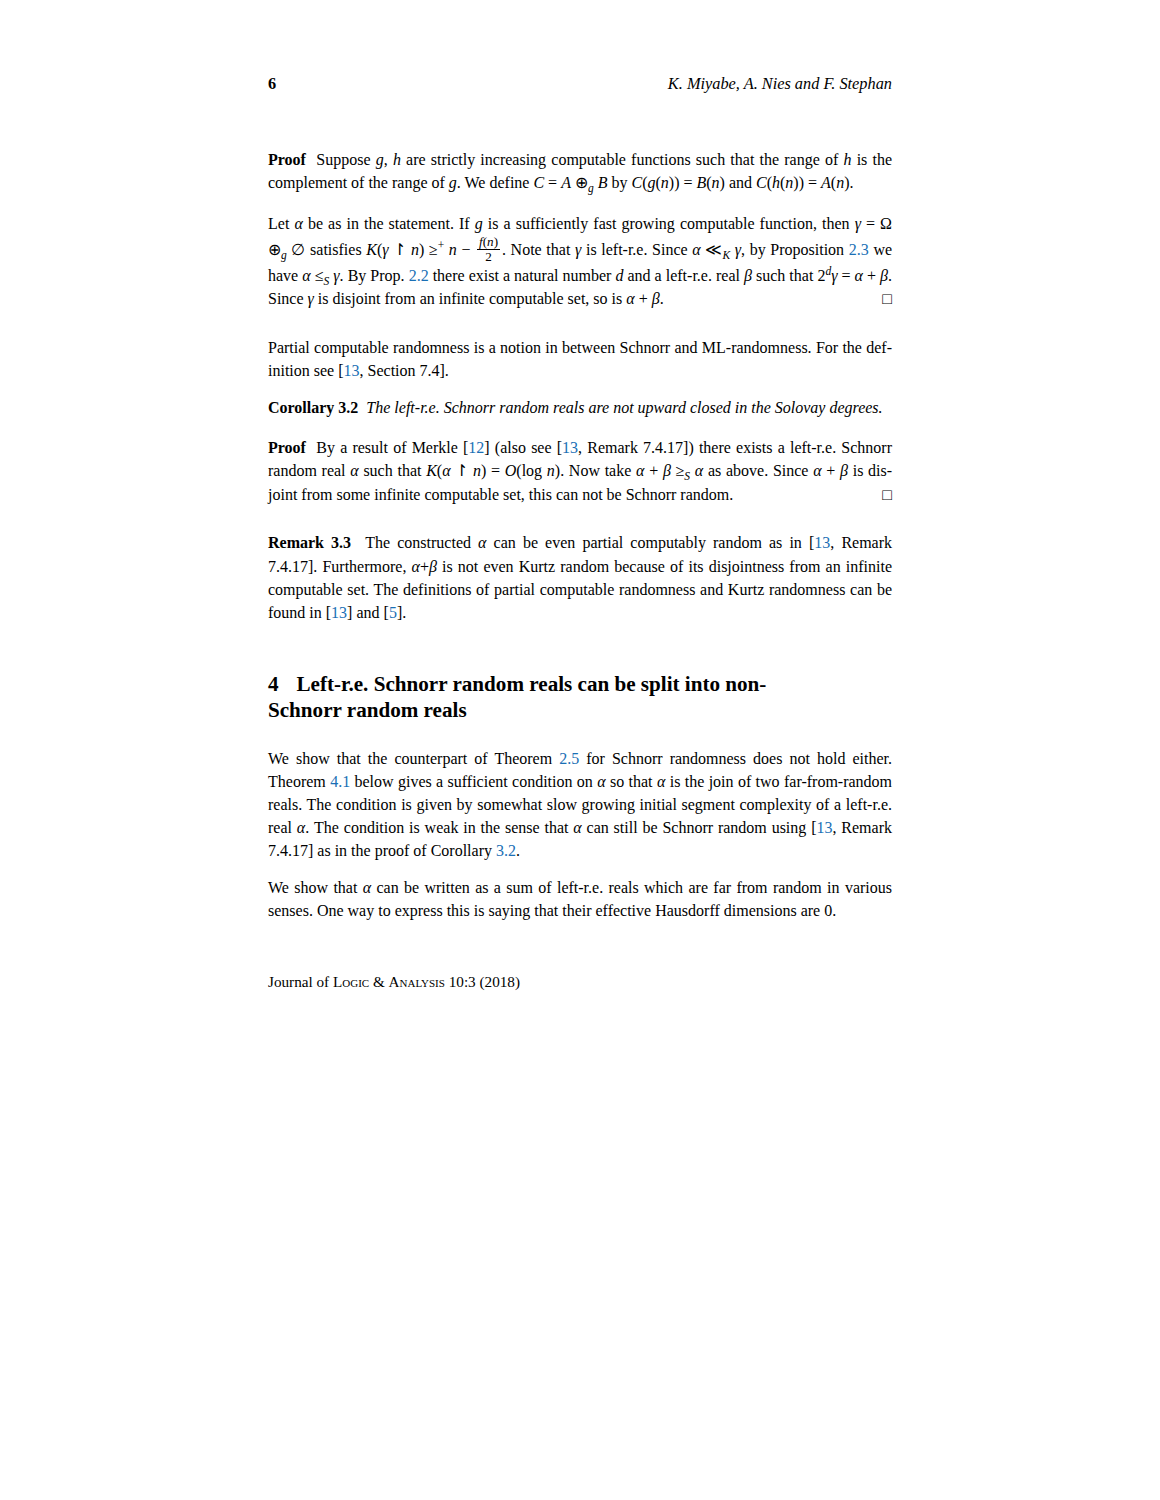6 K. Miyabe, A. Nies and F. Stephan
Proof Suppose g, h are strictly increasing computable functions such that the range of h is the complement of the range of g. We define C = A ⊕g B by C(g(n)) = B(n) and C(h(n)) = A(n).
Let α be as in the statement. If g is a sufficiently fast growing computable function, then γ = Ω ⊕g ∅ satisfies K(γ ↾ n) ≥+ n − f(n) 2. Note that γ is left-r.e. Since α ≪K γ, by Proposition 2.3 we have α ≤S γ. By Prop. 2.2 there exist a natural number d and a left-r.e. real β such that 2dγ = α + β. Since γ is disjoint from an infinite computable set, so is α + β.
Partial computable randomness is a notion in between Schnorr and ML-randomness. For the definition see [13, Section 7.4].
Corollary 3.2 The left-r.e. Schnorr random reals are not upward closed in the Solovay degrees.
Proof By a result of Merkle [12] (also see [13, Remark 7.4.17]) there exists a left-r.e. Schnorr random real α such that K(α ↾ n) = O(log n). Now take α + β ≥S α as above. Since α + β is disjoint from some infinite computable set, this can not be Schnorr random.
Remark 3.3 The constructed α can be even partial computably random as in [13, Remark 7.4.17]. Furthermore, α+β is not even Kurtz random because of its disjointness from an infinite computable set. The definitions of partial computable randomness and Kurtz randomness can be found in [13] and [5].
4 Left-r.e. Schnorr random reals can be split into non-
Schnorr random reals
We show that the counterpart of Theorem 2.5 for Schnorr randomness does not hold either. Theorem 4.1 below gives a sufficient condition on α so that α is the join of two far-from-random reals. The condition is given by somewhat slow growing initial segment complexity of a left-r.e. real α. The condition is weak in the sense that α can still be Schnorr random using [13, Remark 7.4.17] as in the proof of Corollary 3.2.
We show that α can be written as a sum of left-r.e. reals which are far from random in various senses. One way to express this is saying that their effective Hausdorff dimensions are 0.
Journal of Logic & Analysis 10:3 (2018)